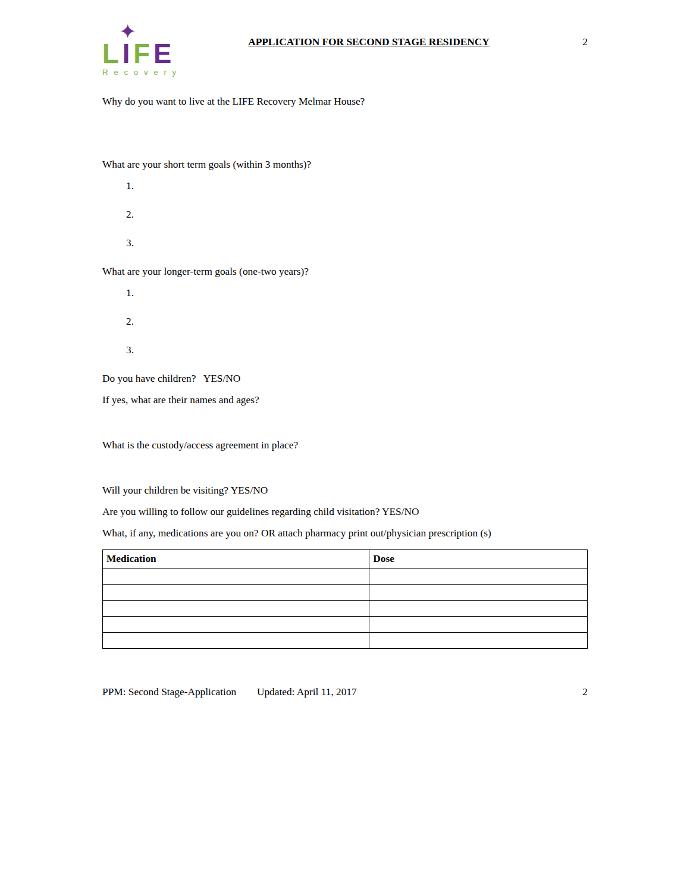✦
LIFE
R e c o v e r y
APPLICATION FOR SECOND STAGE RESIDENCY
2
Why do you want to live at the LIFE Recovery Melmar House?
What are your short term goals (within 3 months)?
What are your longer-term goals (one-two years)?
Do you have children? YES/NO
If yes, what are their names and ages?
What is the custody/access agreement in place?
Will your children be visiting? YES/NO
Are you willing to follow our guidelines regarding child visitation? YES/NO
What, if any, medications are you on? OR attach pharmacy print out/physician prescription (s)
| Medication | Dose |
| --- | --- |
PPM: Second Stage-Application Updated: April 11, 2017
2